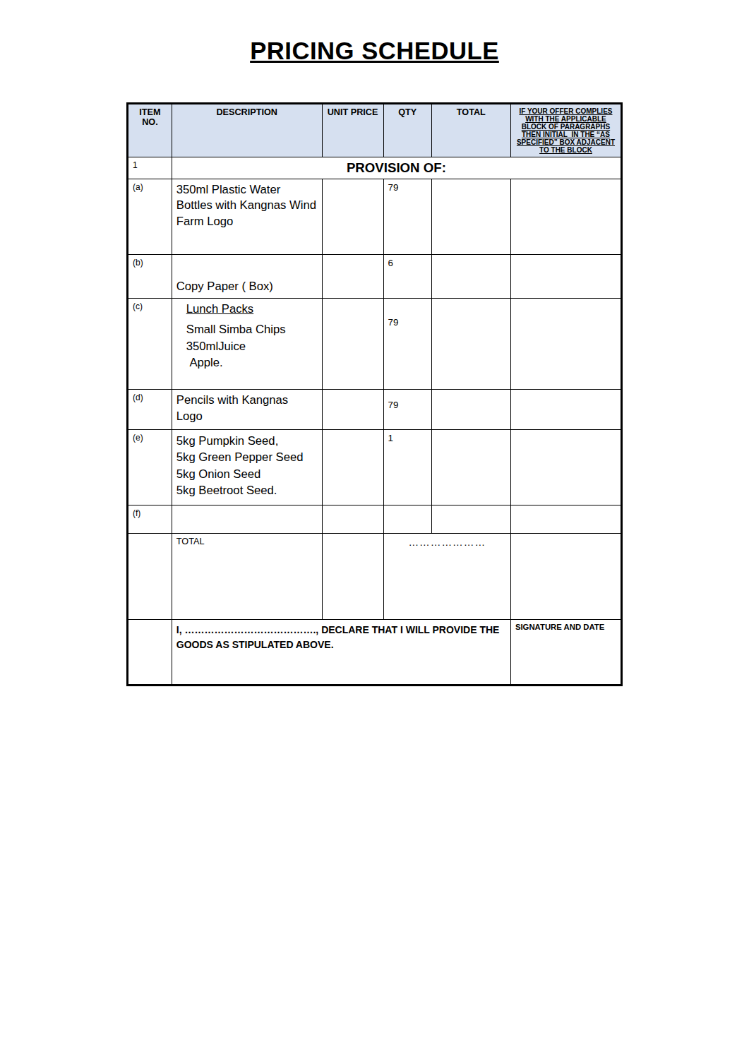PRICING SCHEDULE
| ITEM NO. | DESCRIPTION | UNIT PRICE | QTY | TOTAL | IF YOUR OFFER COMPLIES WITH THE APPLICABLE BLOCK OF PARAGRAPHS THEN INITIAL IN THE “AS SPECIFIED” BOX ADJACENT TO THE BLOCK |
| --- | --- | --- | --- | --- | --- |
| 1 | PROVISION OF: |
| (a) | 350ml Plastic Water Bottles with Kangnas Wind Farm Logo | | 79 | | |
| (b) | Copy Paper ( Box) | | 6 | | |
| (c) | Lunch Packs Small Simba Chips 350mlJuice Apple. | | 79 | | |
| (d) | Pencils with Kangnas Logo | | 79 | | |
| (e) | 5kg Pumpkin Seed, 5kg Green Pepper Seed 5kg Onion Seed 5kg Beetroot Seed. | | 1 | | |
| (f) | | | | | |
| | TOTAL | | ………………… | |
| | I, …………………………………., DECLARE THAT I WILL PROVIDE THE GOODS AS STIPULATED ABOVE. | SIGNATURE AND DATE |